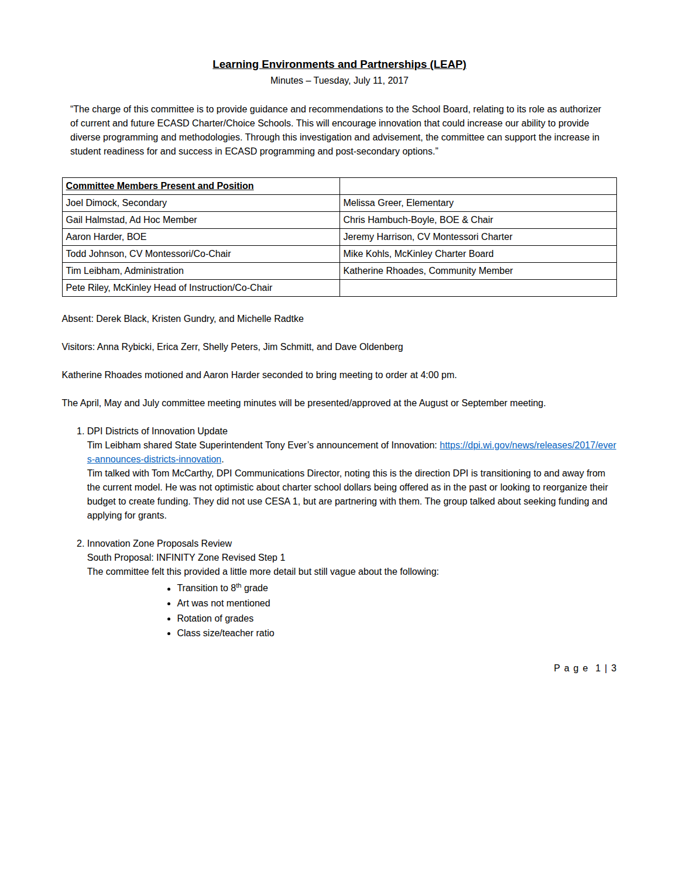Learning Environments and Partnerships (LEAP)
Minutes – Tuesday, July 11, 2017
“The charge of this committee is to provide guidance and recommendations to the School Board, relating to its role as authorizer of current and future ECASD Charter/Choice Schools. This will encourage innovation that could increase our ability to provide diverse programming and methodologies. Through this investigation and advisement, the committee can support the increase in student readiness for and success in ECASD programming and post-secondary options.”
| Committee Members Present and Position | |
| --- | --- |
| Joel Dimock, Secondary | Melissa Greer, Elementary |
| Gail Halmstad, Ad Hoc Member | Chris Hambuch-Boyle, BOE & Chair |
| Aaron Harder, BOE | Jeremy Harrison, CV Montessori Charter |
| Todd Johnson, CV Montessori/Co-Chair | Mike Kohls, McKinley Charter Board |
| Tim Leibham, Administration | Katherine Rhoades, Community Member |
| Pete Riley, McKinley Head of Instruction/Co-Chair | |
Absent: Derek Black, Kristen Gundry, and Michelle Radtke
Visitors: Anna Rybicki, Erica Zerr, Shelly Peters, Jim Schmitt, and Dave Oldenberg
Katherine Rhoades motioned and Aaron Harder seconded to bring meeting to order at 4:00 pm.
The April, May and July committee meeting minutes will be presented/approved at the August or September meeting.
DPI Districts of Innovation Update
Tim Leibham shared State Superintendent Tony Ever’s announcement of Innovation: https://dpi.wi.gov/news/releases/2017/evers-announces-districts-innovation.
Tim talked with Tom McCarthy, DPI Communications Director, noting this is the direction DPI is transitioning to and away from the current model. He was not optimistic about charter school dollars being offered as in the past or looking to reorganize their budget to create funding. They did not use CESA 1, but are partnering with them. The group talked about seeking funding and applying for grants.
Innovation Zone Proposals Review
South Proposal: INFINITY Zone Revised Step 1
The committee felt this provided a little more detail but still vague about the following:
Transition to 8th grade
Art was not mentioned
Rotation of grades
Class size/teacher ratio
P a g e 1 | 3